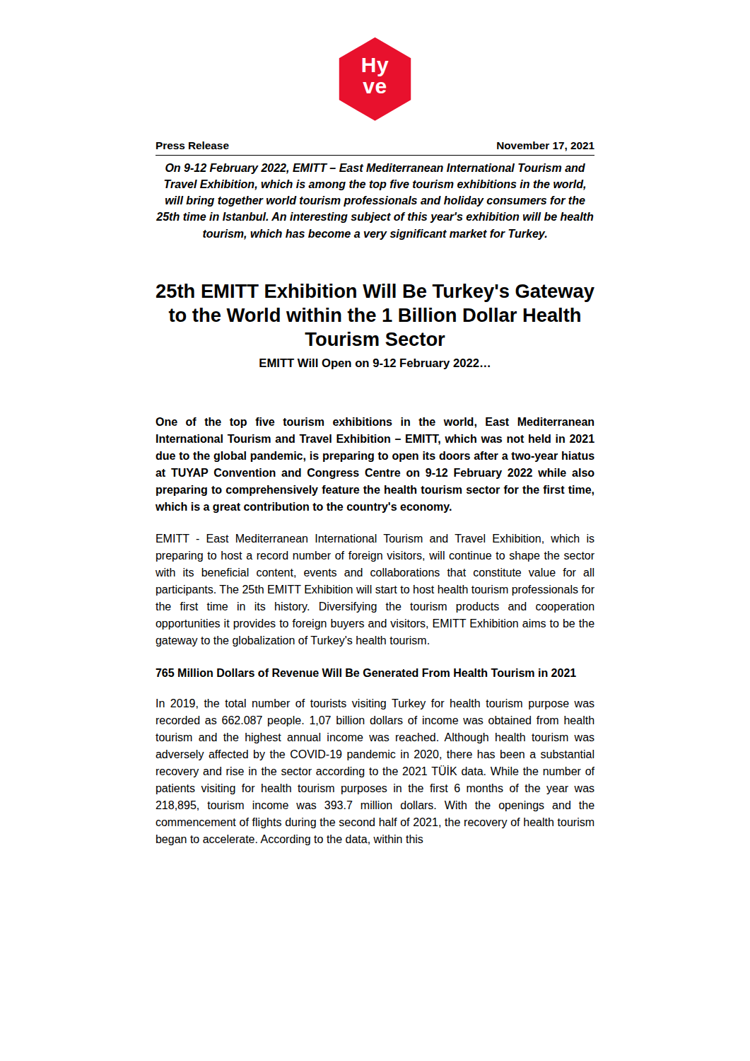Hyve
Press Release November 17, 2021
On 9-12 February 2022, EMITT – East Mediterranean International Tourism and Travel Exhibition, which is among the top five tourism exhibitions in the world, will bring together world tourism professionals and holiday consumers for the 25th time in Istanbul. An interesting subject of this year's exhibition will be health tourism, which has become a very significant market for Turkey.
25th EMITT Exhibition Will Be Turkey's Gateway to the World within the 1 Billion Dollar Health Tourism Sector
EMITT Will Open on 9-12 February 2022…
One of the top five tourism exhibitions in the world, East Mediterranean International Tourism and Travel Exhibition – EMITT, which was not held in 2021 due to the global pandemic, is preparing to open its doors after a two-year hiatus at TUYAP Convention and Congress Centre on 9-12 February 2022 while also preparing to comprehensively feature the health tourism sector for the first time, which is a great contribution to the country's economy.
EMITT - East Mediterranean International Tourism and Travel Exhibition, which is preparing to host a record number of foreign visitors, will continue to shape the sector with its beneficial content, events and collaborations that constitute value for all participants. The 25th EMITT Exhibition will start to host health tourism professionals for the first time in its history. Diversifying the tourism products and cooperation opportunities it provides to foreign buyers and visitors, EMITT Exhibition aims to be the gateway to the globalization of Turkey's health tourism.
765 Million Dollars of Revenue Will Be Generated From Health Tourism in 2021
In 2019, the total number of tourists visiting Turkey for health tourism purpose was recorded as 662.087 people. 1,07 billion dollars of income was obtained from health tourism and the highest annual income was reached. Although health tourism was adversely affected by the COVID-19 pandemic in 2020, there has been a substantial recovery and rise in the sector according to the 2021 TÜİK data. While the number of patients visiting for health tourism purposes in the first 6 months of the year was 218,895, tourism income was 393.7 million dollars. With the openings and the commencement of flights during the second half of 2021, the recovery of health tourism began to accelerate. According to the data, within this